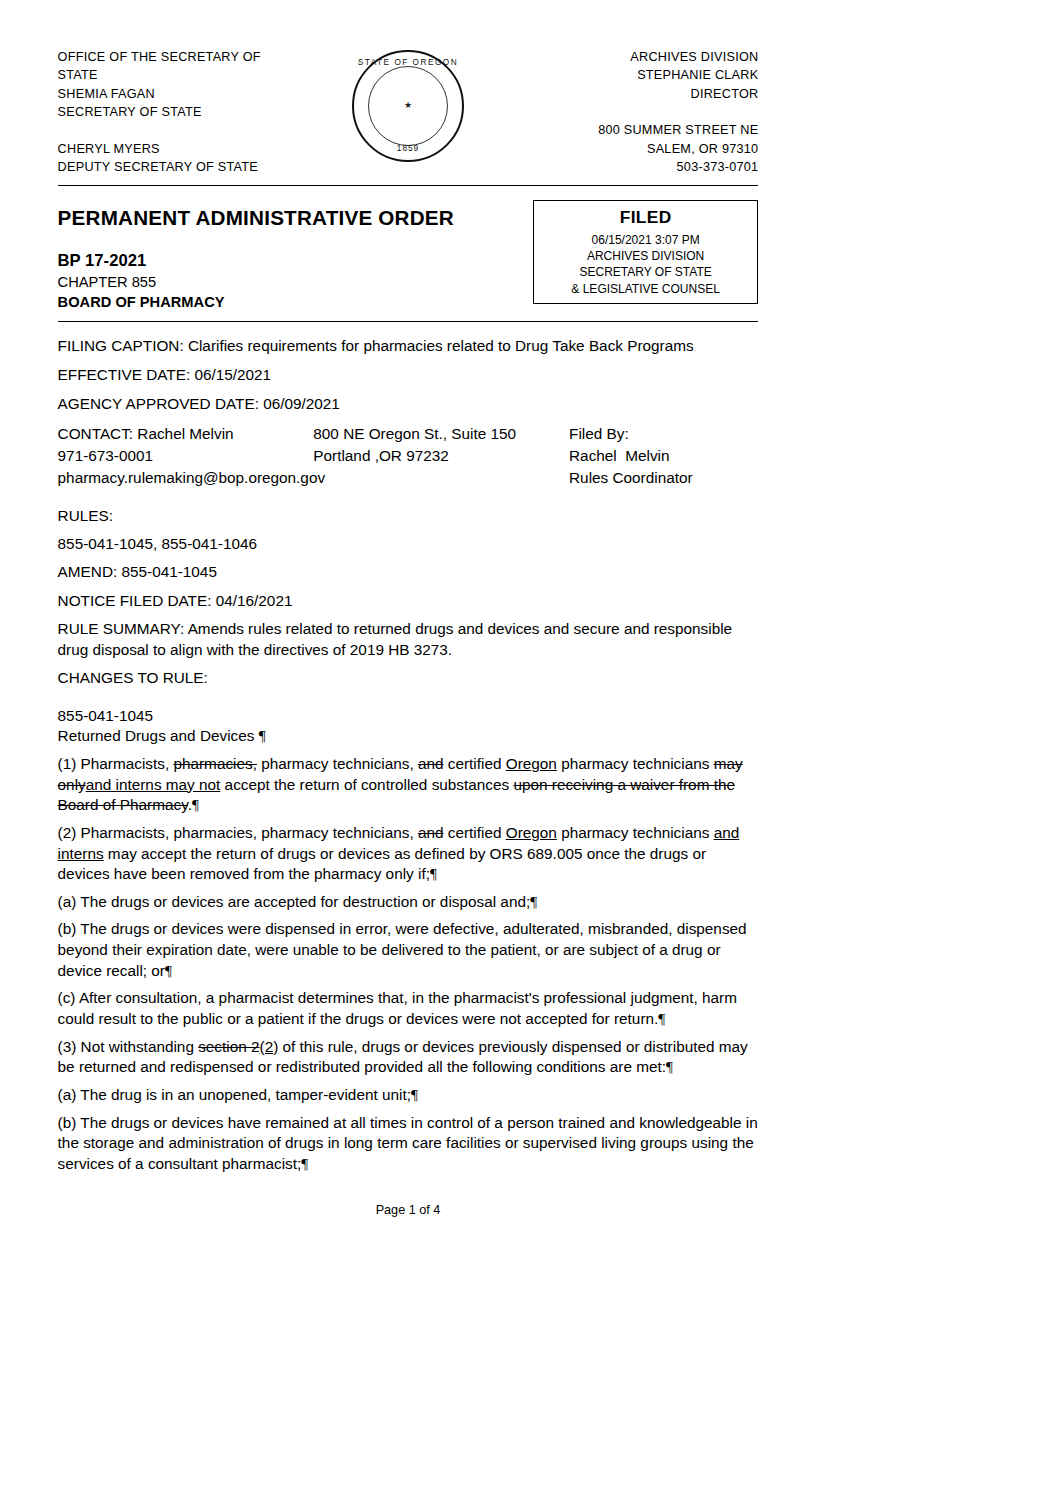OFFICE OF THE SECRETARY OF STATE
SHEMIA FAGAN
SECRETARY OF STATE
CHERYL MYERS
DEPUTY SECRETARY OF STATE
STATE OF OREGON
★
1859
ARCHIVES DIVISION
STEPHANIE CLARK
DIRECTOR
800 SUMMER STREET NE
SALEM, OR 97310
503-373-0701
PERMANENT ADMINISTRATIVE ORDER
BP 17-2021
CHAPTER 855
BOARD OF PHARMACY
FILED 06/15/2021 3:07 PM
ARCHIVES DIVISION
SECRETARY OF STATE
& LEGISLATIVE COUNSEL
FILING CAPTION: Clarifies requirements for pharmacies related to Drug Take Back Programs
EFFECTIVE DATE: 06/15/2021
AGENCY APPROVED DATE: 06/09/2021
CONTACT: Rachel Melvin
800 NE Oregon St., Suite 150
Filed By:
971-673-0001
Portland ,OR 97232
Rachel Melvin
pharmacy.rulemaking@bop.oregon.gov
Rules Coordinator
RULES:
855-041-1045, 855-041-1046
AMEND: 855-041-1045
NOTICE FILED DATE: 04/16/2021
RULE SUMMARY: Amends rules related to returned drugs and devices and secure and responsible drug disposal to align with the directives of 2019 HB 3273.
CHANGES TO RULE:
855-041-1045 Returned Drugs and Devices ¶
(1) Pharmacists, pharmacies, pharmacy technicians, and certified Oregon pharmacy technicians may onlyand interns may not accept the return of controlled substances upon receiving a waiver from the Board of Pharmacy.¶
(2) Pharmacists, pharmacies, pharmacy technicians, and certified Oregon pharmacy technicians and interns may accept the return of drugs or devices as defined by ORS 689.005 once the drugs or devices have been removed from the pharmacy only if;¶
(a) The drugs or devices are accepted for destruction or disposal and;¶
(b) The drugs or devices were dispensed in error, were defective, adulterated, misbranded, dispensed beyond their expiration date, were unable to be delivered to the patient, or are subject of a drug or device recall; or¶
(c) After consultation, a pharmacist determines that, in the pharmacist's professional judgment, harm could result to the public or a patient if the drugs or devices were not accepted for return.¶
(3) Not withstanding section 2(2) of this rule, drugs or devices previously dispensed or distributed may be returned and redispensed or redistributed provided all the following conditions are met:¶
(a) The drug is in an unopened, tamper-evident unit;¶
(b) The drugs or devices have remained at all times in control of a person trained and knowledgeable in the storage and administration of drugs in long term care facilities or supervised living groups using the services of a consultant pharmacist;¶
Page 1 of 4